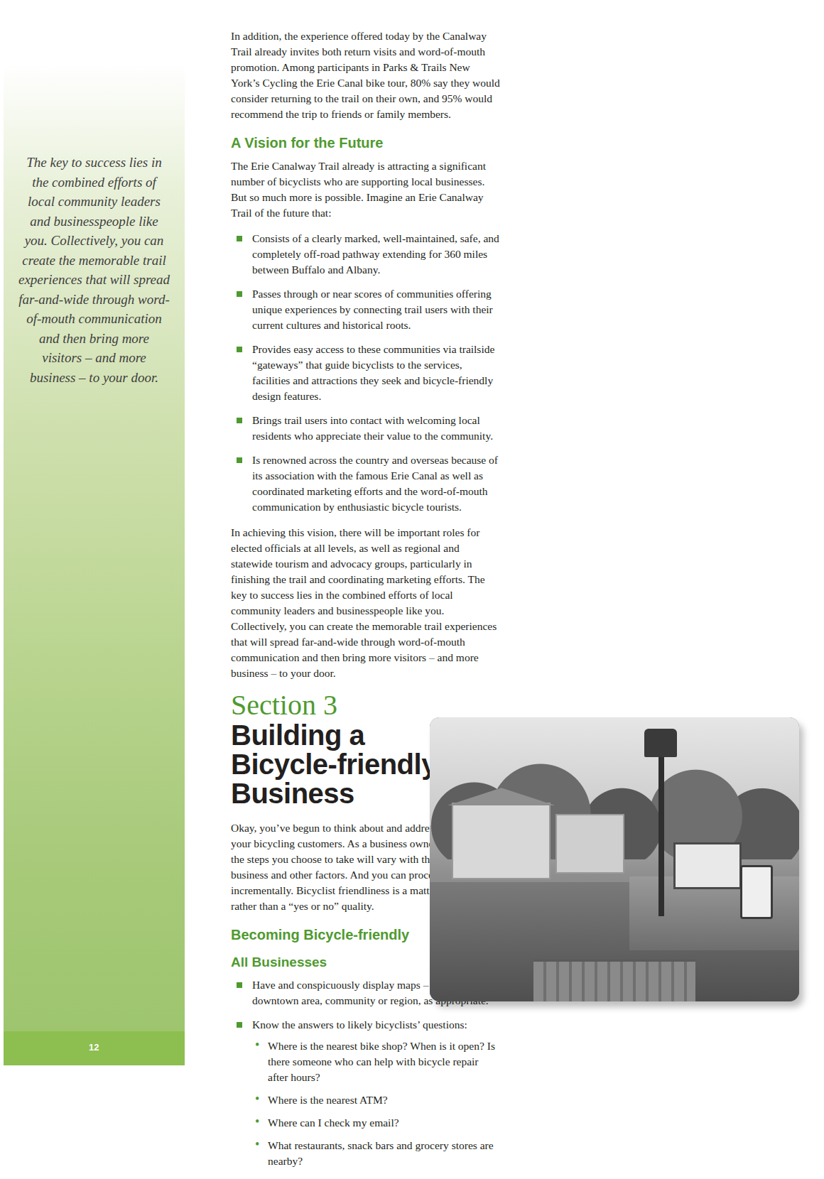The key to success lies in the combined efforts of local community leaders and businesspeople like you. Collectively, you can create the memorable trail experiences that will spread far-and-wide through word-of-mouth communication and then bring more visitors – and more business – to your door.
12
In addition, the experience offered today by the Canalway Trail already invites both return visits and word-of-mouth promotion. Among participants in Parks & Trails New York’s Cycling the Erie Canal bike tour, 80% say they would consider returning to the trail on their own, and 95% would recommend the trip to friends or family members.
A Vision for the Future
The Erie Canalway Trail already is attracting a significant number of bicyclists who are supporting local businesses. But so much more is possible. Imagine an Erie Canalway Trail of the future that:
Consists of a clearly marked, well-maintained, safe, and completely off-road pathway extending for 360 miles between Buffalo and Albany.
Passes through or near scores of communities offering unique experiences by connecting trail users with their current cultures and historical roots.
Provides easy access to these communities via trailside “gateways” that guide bicyclists to the services, facilities and attractions they seek and bicycle-friendly design features.
Brings trail users into contact with welcoming local residents who appreciate their value to the community.
Is renowned across the country and overseas because of its association with the famous Erie Canal as well as coordinated marketing efforts and the word-of-mouth communication by enthusiastic bicycle tourists.
In achieving this vision, there will be important roles for elected officials at all levels, as well as regional and statewide tourism and advocacy groups, particularly in finishing the trail and coordinating marketing efforts. The key to success lies in the combined efforts of local community leaders and businesspeople like you. Collectively, you can create the memorable trail experiences that will spread far-and-wide through word-of-mouth communication and then bring more visitors – and more business – to your door.
Section 3
Building a
Bicycle-friendly
Business
Okay, you’ve begun to think about and address the needs of your bicycling customers. As a business owner or operator, the steps you choose to take will vary with the nature of your business and other factors. And you can proceed incrementally. Bicyclist friendliness is a matter of degree rather than a “yes or no” quality.
Becoming Bicycle-friendly
All Businesses
Have and conspicuously display maps – of the downtown area, community or region, as appropriate.
Know the answers to likely bicyclists’ questions:
Where is the nearest bike shop? When is it open? Is there someone who can help with bicycle repair after hours?
Where is the nearest ATM?
Where can I check my email?
What restaurants, snack bars and grocery stores are nearby?